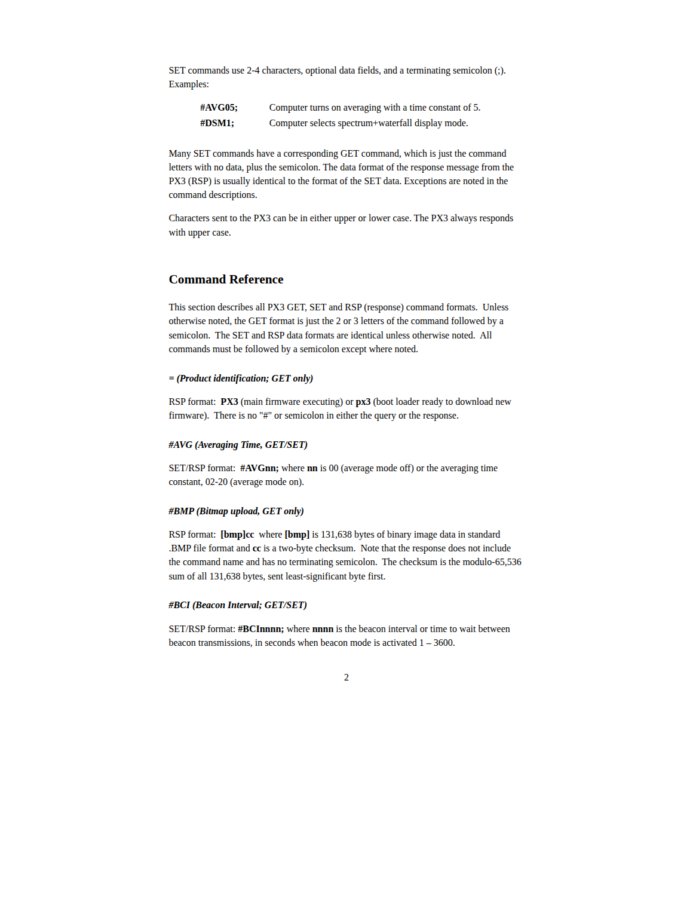SET commands use 2-4 characters, optional data fields, and a terminating semicolon (;). Examples:
| #AVG05; | Computer turns on averaging with a time constant of 5. |
| #DSM1; | Computer selects spectrum+waterfall display mode. |
Many SET commands have a corresponding GET command, which is just the command letters with no data, plus the semicolon. The data format of the response message from the PX3 (RSP) is usually identical to the format of the SET data. Exceptions are noted in the command descriptions.
Characters sent to the PX3 can be in either upper or lower case. The PX3 always responds with upper case.
Command Reference
This section describes all PX3 GET, SET and RSP (response) command formats. Unless otherwise noted, the GET format is just the 2 or 3 letters of the command followed by a semicolon. The SET and RSP data formats are identical unless otherwise noted. All commands must be followed by a semicolon except where noted.
= (Product identification; GET only)
RSP format: PX3 (main firmware executing) or px3 (boot loader ready to download new firmware). There is no "#" or semicolon in either the query or the response.
#AVG (Averaging Time, GET/SET)
SET/RSP format: #AVGnn; where nn is 00 (average mode off) or the averaging time constant, 02-20 (average mode on).
#BMP (Bitmap upload, GET only)
RSP format: [bmp]cc where [bmp] is 131,638 bytes of binary image data in standard .BMP file format and cc is a two-byte checksum. Note that the response does not include the command name and has no terminating semicolon. The checksum is the modulo-65,536 sum of all 131,638 bytes, sent least-significant byte first.
#BCI (Beacon Interval; GET/SET)
SET/RSP format: #BCInnnn; where nnnn is the beacon interval or time to wait between beacon transmissions, in seconds when beacon mode is activated 1 – 3600.
2